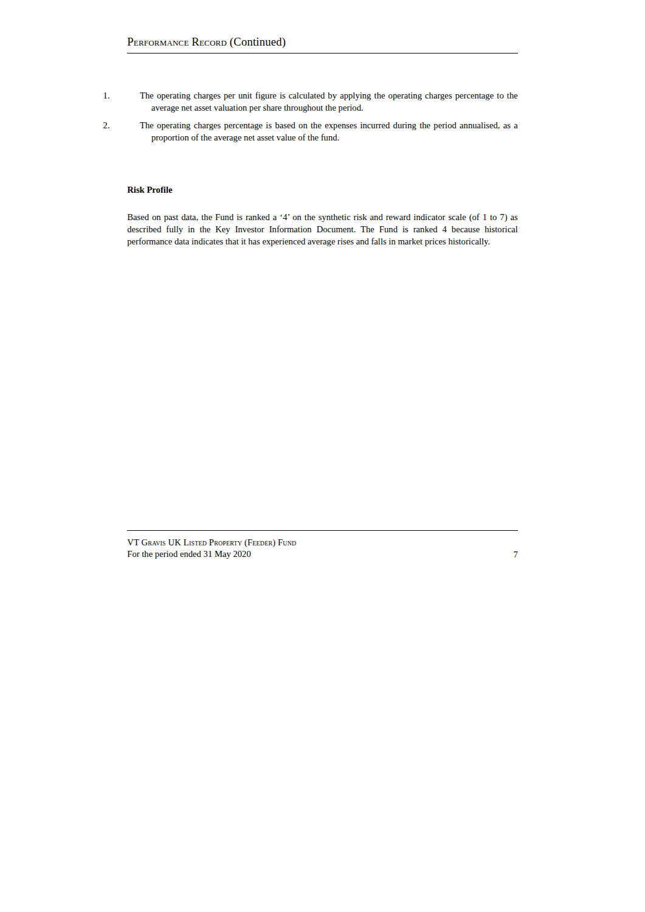Performance Record (Continued)
1. The operating charges per unit figure is calculated by applying the operating charges percentage to the average net asset valuation per share throughout the period.
2. The operating charges percentage is based on the expenses incurred during the period annualised, as a proportion of the average net asset value of the fund.
Risk Profile
Based on past data, the Fund is ranked a ‘4’ on the synthetic risk and reward indicator scale (of 1 to 7) as described fully in the Key Investor Information Document. The Fund is ranked 4 because historical performance data indicates that it has experienced average rises and falls in market prices historically.
VT Gravis UK Listed Property (Feeder) Fund For the period ended 31 May 2020
7